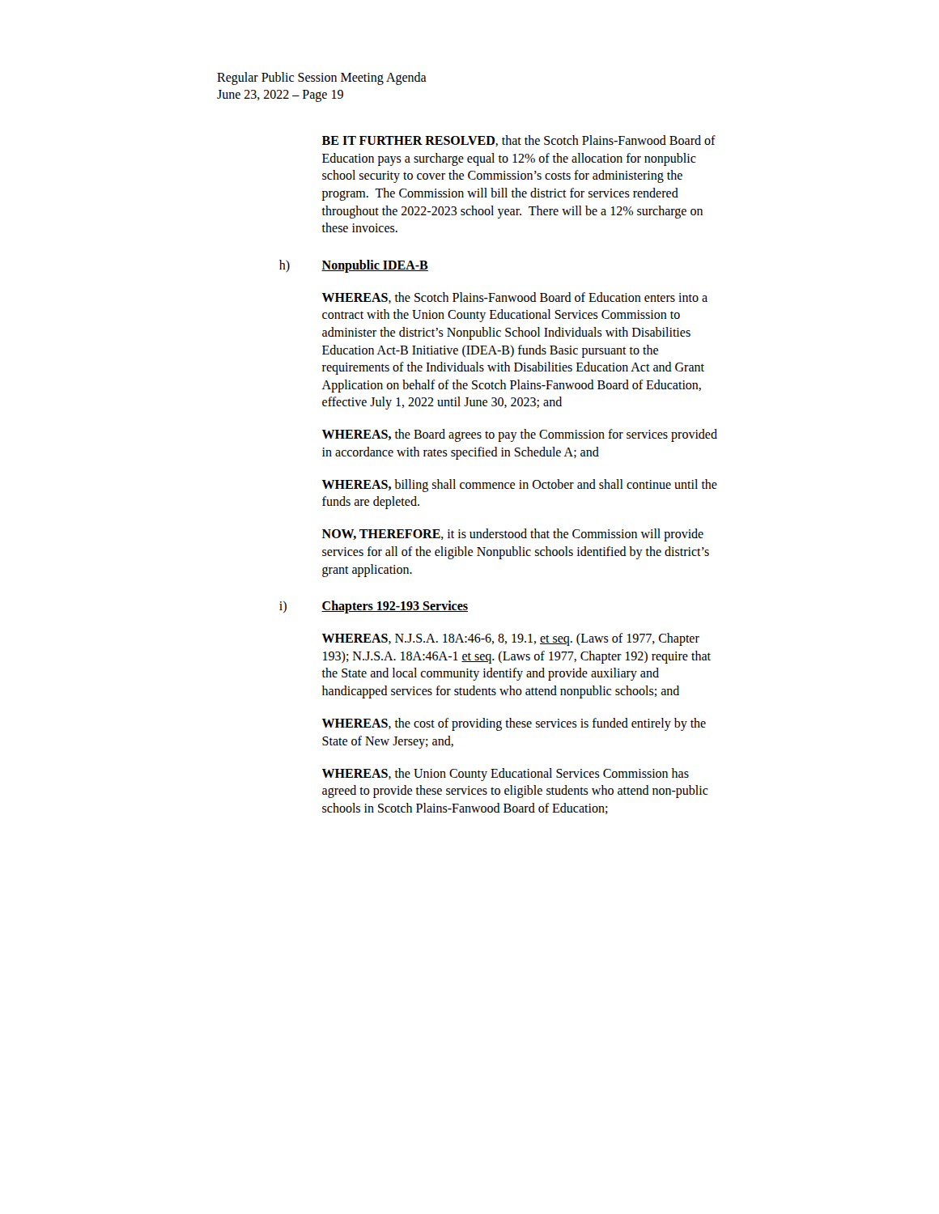Regular Public Session Meeting Agenda
June 23, 2022 – Page 19
BE IT FURTHER RESOLVED, that the Scotch Plains-Fanwood Board of Education pays a surcharge equal to 12% of the allocation for nonpublic school security to cover the Commission’s costs for administering the program. The Commission will bill the district for services rendered throughout the 2022-2023 school year. There will be a 12% surcharge on these invoices.
h) Nonpublic IDEA-B
WHEREAS, the Scotch Plains-Fanwood Board of Education enters into a contract with the Union County Educational Services Commission to administer the district’s Nonpublic School Individuals with Disabilities Education Act-B Initiative (IDEA-B) funds Basic pursuant to the requirements of the Individuals with Disabilities Education Act and Grant Application on behalf of the Scotch Plains-Fanwood Board of Education, effective July 1, 2022 until June 30, 2023; and
WHEREAS, the Board agrees to pay the Commission for services provided in accordance with rates specified in Schedule A; and
WHEREAS, billing shall commence in October and shall continue until the funds are depleted.
NOW, THEREFORE, it is understood that the Commission will provide services for all of the eligible Nonpublic schools identified by the district’s grant application.
i) Chapters 192-193 Services
WHEREAS, N.J.S.A. 18A:46-6, 8, 19.1, et seq. (Laws of 1977, Chapter 193); N.J.S.A. 18A:46A-1 et seq. (Laws of 1977, Chapter 192) require that the State and local community identify and provide auxiliary and handicapped services for students who attend nonpublic schools; and
WHEREAS, the cost of providing these services is funded entirely by the State of New Jersey; and,
WHEREAS, the Union County Educational Services Commission has agreed to provide these services to eligible students who attend non-public schools in Scotch Plains-Fanwood Board of Education;